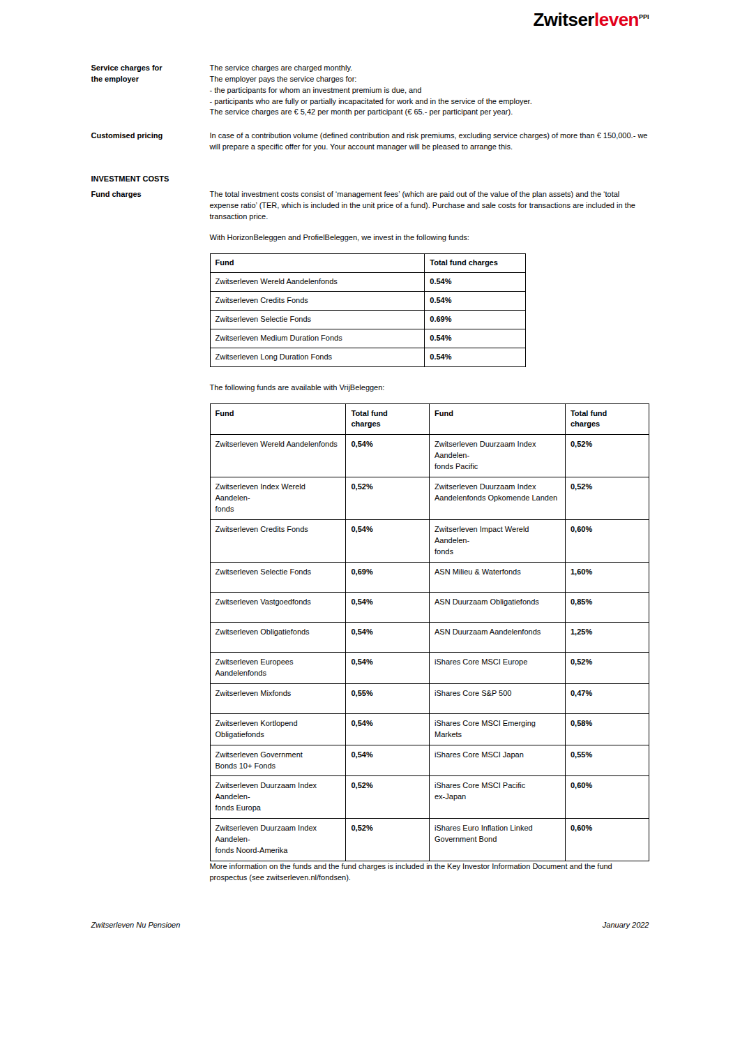Zwitser levenPPI
Service charges for
the employer
The service charges are charged monthly.
The employer pays the service charges for:
- the participants for whom an investment premium is due, and
- participants who are fully or partially incapacitated for work and in the service of the employer.
The service charges are € 5,42 per month per participant (€ 65.- per participant per year).
Customised pricing
In case of a contribution volume (defined contribution and risk premiums, excluding service charges) of more than € 150,000.- we will prepare a specific offer for you. Your account manager will be pleased to arrange this.
INVESTMENT COSTS
Fund charges
The total investment costs consist of ‘management fees’ (which are paid out of the value of the plan assets) and the ‘total expense ratio’ (TER, which is included in the unit price of a fund). Purchase and sale costs for transactions are included in the transaction price.
With HorizonBeleggen and ProfielBeleggen, we invest in the following funds:
| Fund | Total fund charges |
| --- | --- |
| Zwitserleven Wereld Aandelenfonds | 0.54% |
| Zwitserleven Credits Fonds | 0.54% |
| Zwitserleven Selectie Fonds | 0.69% |
| Zwitserleven Medium Duration Fonds | 0.54% |
| Zwitserleven Long Duration Fonds | 0.54% |
The following funds are available with VrijBeleggen:
| Fund | Total fund charges | Fund | Total fund charges |
| --- | --- | --- | --- |
| Zwitserleven Wereld Aandelenfonds | 0,54% | Zwitserleven Duurzaam Index Aandelen- fonds Pacific | 0,52% |
| Zwitserleven Index Wereld Aandelen- fonds | 0,52% | Zwitserleven Duurzaam Index Aandelenfonds Opkomende Landen | 0,52% |
| Zwitserleven Credits Fonds | 0,54% | Zwitserleven Impact Wereld Aandelen- fonds | 0,60% |
| Zwitserleven Selectie Fonds | 0,69% | ASN Milieu & Waterfonds | 1,60% |
| Zwitserleven Vastgoedfonds | 0,54% | ASN Duurzaam Obligatiefonds | 0,85% |
| Zwitserleven Obligatiefonds | 0,54% | ASN Duurzaam Aandelenfonds | 1,25% |
| Zwitserleven Europees Aandelenfonds | 0,54% | iShares Core MSCI Europe | 0,52% |
| Zwitserleven Mixfonds | 0,55% | iShares Core S&P 500 | 0,47% |
| Zwitserleven Kortlopend Obligatiefonds | 0,54% | iShares Core MSCI Emerging Markets | 0,58% |
| Zwitserleven Government Bonds 10+ Fonds | 0,54% | iShares Core MSCI Japan | 0,55% |
| Zwitserleven Duurzaam Index Aandelen- fonds Europa | 0,52% | iShares Core MSCI Pacific ex-Japan | 0,60% |
| Zwitserleven Duurzaam Index Aandelen- fonds Noord-Amerika | 0,52% | iShares Euro Inflation Linked Government Bond | 0,60% |
More information on the funds and the fund charges is included in the Key Investor Information Document and the fund prospectus (see zwitserleven.nl/fondsen).
Zwitserleven Nu Pensioen
January 2022